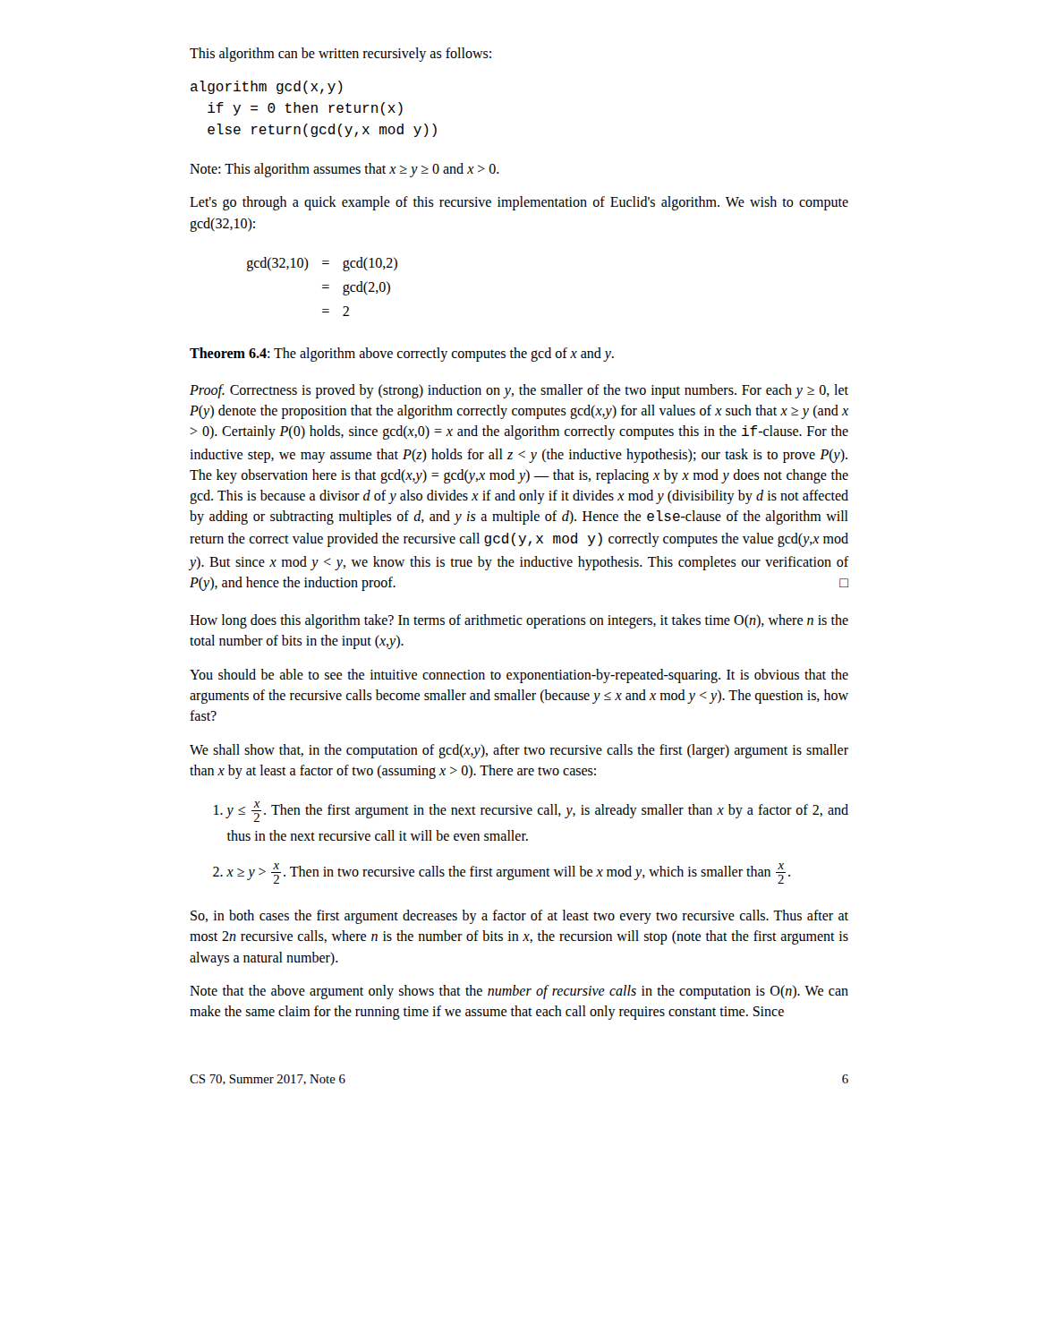This algorithm can be written recursively as follows:
algorithm gcd(x,y)
  if y = 0 then return(x)
  else return(gcd(y,x mod y))
Note: This algorithm assumes that x ≥ y ≥ 0 and x > 0.
Let's go through a quick example of this recursive implementation of Euclid's algorithm. We wish to compute gcd(32,10):
| gcd(32,10) | = | gcd(10,2) |
| | = | gcd(2,0) |
| | = | 2 |
Theorem 6.4: The algorithm above correctly computes the gcd of x and y.
Proof. Correctness is proved by (strong) induction on y, the smaller of the two input numbers. For each y ≥ 0, let P(y) denote the proposition that the algorithm correctly computes gcd(x,y) for all values of x such that x ≥ y (and x > 0). Certainly P(0) holds, since gcd(x,0) = x and the algorithm correctly computes this in the if-clause. For the inductive step, we may assume that P(z) holds for all z < y (the inductive hypothesis); our task is to prove P(y). The key observation here is that gcd(x,y) = gcd(y,x mod y) — that is, replacing x by x mod y does not change the gcd. This is because a divisor d of y also divides x if and only if it divides x mod y (divisibility by d is not affected by adding or subtracting multiples of d, and y is a multiple of d). Hence the else-clause of the algorithm will return the correct value provided the recursive call gcd(y,x mod y) correctly computes the value gcd(y,x mod y). But since x mod y < y, we know this is true by the inductive hypothesis. This completes our verification of P(y), and hence the induction proof. □
How long does this algorithm take? In terms of arithmetic operations on integers, it takes time O(n), where n is the total number of bits in the input (x,y).
You should be able to see the intuitive connection to exponentiation-by-repeated-squaring. It is obvious that the arguments of the recursive calls become smaller and smaller (because y ≤ x and x mod y < y). The question is, how fast?
We shall show that, in the computation of gcd(x,y), after two recursive calls the first (larger) argument is smaller than x by at least a factor of two (assuming x > 0). There are two cases:
y ≤ x 2. Then the first argument in the next recursive call, y, is already smaller than x by a factor of 2, and thus in the next recursive call it will be even smaller.
x ≥ y > x 2. Then in two recursive calls the first argument will be x mod y, which is smaller than x 2.
So, in both cases the first argument decreases by a factor of at least two every two recursive calls. Thus after at most 2n recursive calls, where n is the number of bits in x, the recursion will stop (note that the first argument is always a natural number).
Note that the above argument only shows that the number of recursive calls in the computation is O(n). We can make the same claim for the running time if we assume that each call only requires constant time. Since
CS 70, Summer 2017, Note 6 6